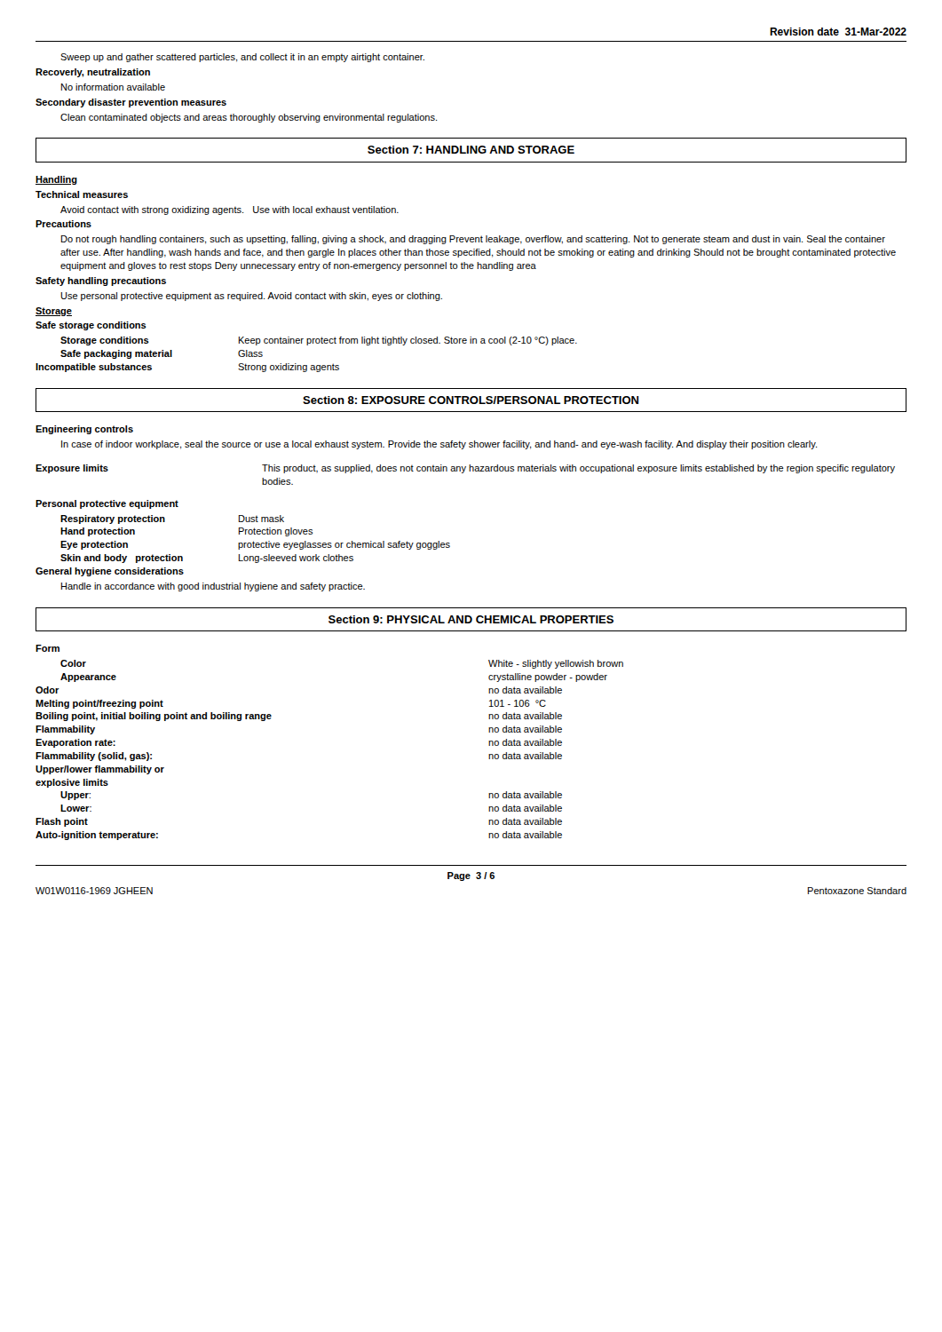Revision date 31-Mar-2022
Sweep up and gather scattered particles, and collect it in an empty airtight container.
Recoverly, neutralization
No information available
Secondary disaster prevention measures
Clean contaminated objects and areas thoroughly observing environmental regulations.
Section 7: HANDLING AND STORAGE
Handling
Technical measures
Avoid contact with strong oxidizing agents. Use with local exhaust ventilation.
Precautions
Do not rough handling containers, such as upsetting, falling, giving a shock, and dragging Prevent leakage, overflow, and scattering. Not to generate steam and dust in vain. Seal the container after use. After handling, wash hands and face, and then gargle In places other than those specified, should not be smoking or eating and drinking Should not be brought contaminated protective equipment and gloves to rest stops Deny unnecessary entry of non-emergency personnel to the handling area
Safety handling precautions
Use personal protective equipment as required. Avoid contact with skin, eyes or clothing.
Storage
Safe storage conditions
| Storage conditions | Keep container protect from light tightly closed. Store in a cool (2-10 °C) place. |
| Safe packaging material | Glass |
| Incompatible substances | Strong oxidizing agents |
Section 8: EXPOSURE CONTROLS/PERSONAL PROTECTION
Engineering controls
In case of indoor workplace, seal the source or use a local exhaust system. Provide the safety shower facility, and hand- and eye-wash facility. And display their position clearly.
| Exposure limits | This product, as supplied, does not contain any hazardous materials with occupational exposure limits established by the region specific regulatory bodies. |
Personal protective equipment
| Respiratory protection | Dust mask |
| Hand protection | Protection gloves |
| Eye protection | protective eyeglasses or chemical safety goggles |
| Skin and body protection | Long-sleeved work clothes |
General hygiene considerations
Handle in accordance with good industrial hygiene and safety practice.
Section 9: PHYSICAL AND CHEMICAL PROPERTIES
Form
| Color | White - slightly yellowish brown |
| Appearance | crystalline powder - powder |
| Odor | no data available |
| Melting point/freezing point | 101 - 106 °C |
| Boiling point, initial boiling point and boiling range | no data available |
| Flammability | no data available |
| Evaporation rate: | no data available |
| Flammability (solid, gas): | no data available |
| Upper/lower flammability or | |
| explosive limits | |
| Upper : | no data available |
| Lower : | no data available |
| Flash point | no data available |
| Auto-ignition temperature: | no data available |
Page 3 / 6
| W01W0116-1969 JGHEEN | Pentoxazone Standard |